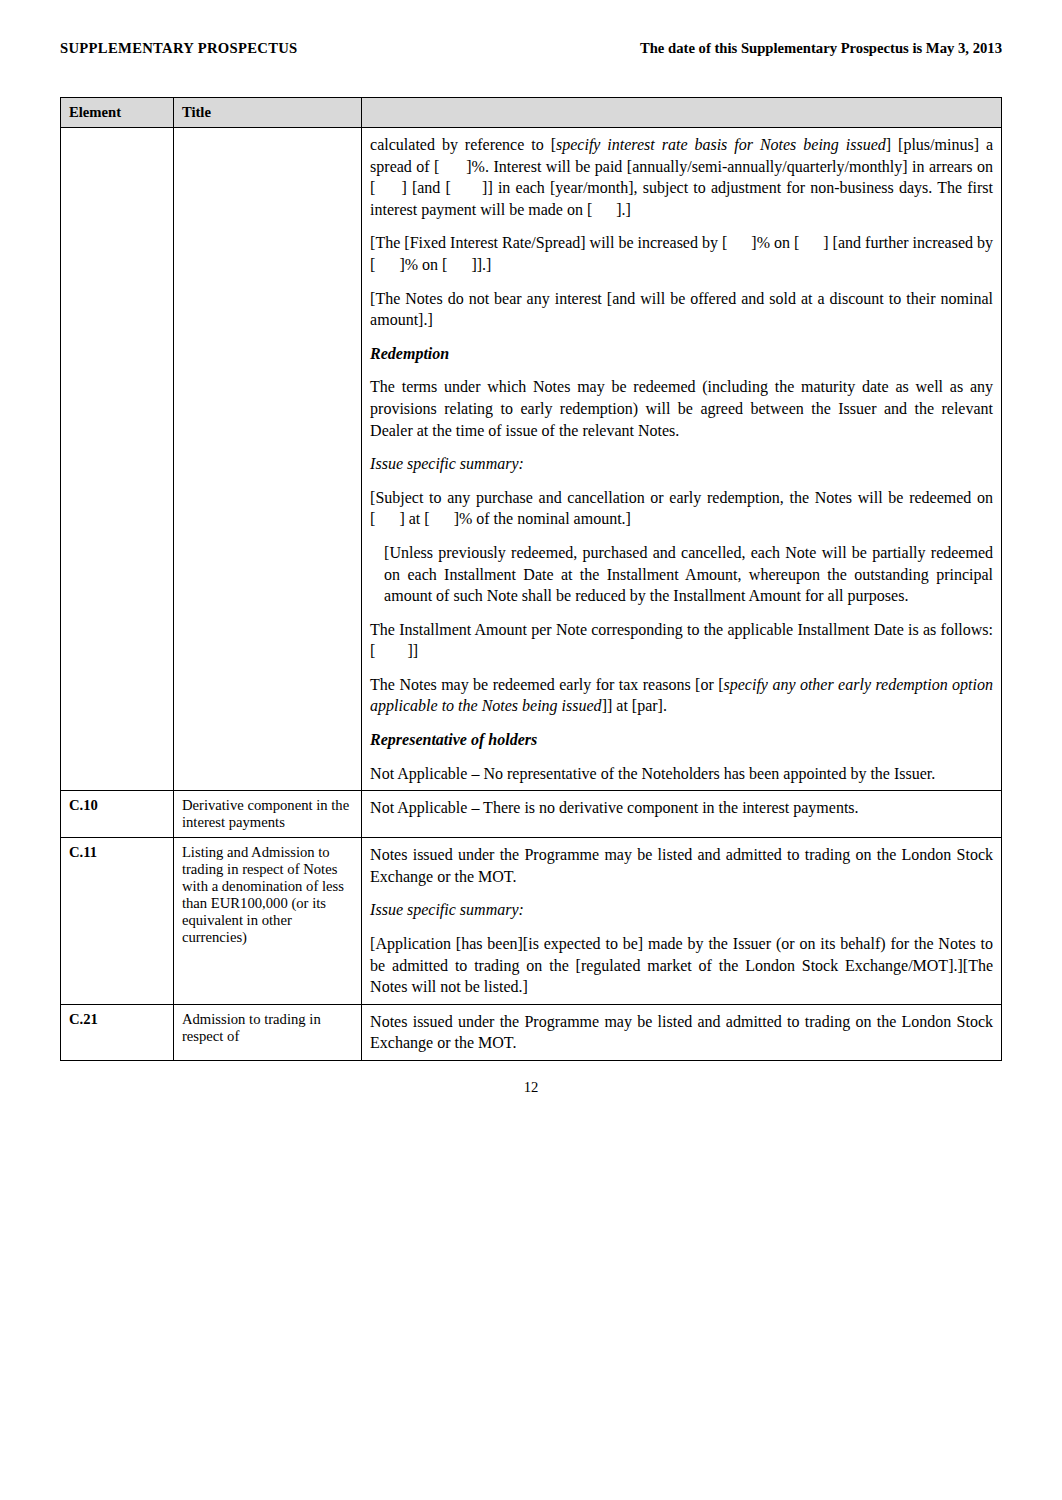SUPPLEMENTARY PROSPECTUS
The date of this Supplementary Prospectus is May 3, 2013
| Element | Title | |
| --- | --- | --- |
| | | calculated by reference to [ specify interest rate basis for Notes being issued ] [plus/minus] a spread of [ ]%. Interest will be paid [annually/semi-annually/quarterly/monthly] in arrears on [ ] [and [ ]] in each [year/month], subject to adjustment for non-business days. The first interest payment will be made on [ ].] [The [Fixed Interest Rate/Spread] will be increased by [ ]% on [ ] [and further increased by [ ]% on [ ]].] [The Notes do not bear any interest [and will be offered and sold at a discount to their nominal amount].] Redemption The terms under which Notes may be redeemed (including the maturity date as well as any provisions relating to early redemption) will be agreed between the Issuer and the relevant Dealer at the time of issue of the relevant Notes. Issue specific summary: [Subject to any purchase and cancellation or early redemption, the Notes will be redeemed on [ ] at [ ]% of the nominal amount.] [Unless previously redeemed, purchased and cancelled, each Note will be partially redeemed on each Installment Date at the Installment Amount, whereupon the outstanding principal amount of such Note shall be reduced by the Installment Amount for all purposes. The Installment Amount per Note corresponding to the applicable Installment Date is as follows: [ ]] The Notes may be redeemed early for tax reasons [or [ specify any other early redemption option applicable to the Notes being issued ]] at [par]. Representative of holders Not Applicable – No representative of the Noteholders has been appointed by the Issuer. |
| C.10 | Derivative component in the interest payments | Not Applicable – There is no derivative component in the interest payments. |
| C.11 | Listing and Admission to trading in respect of Notes with a denomination of less than EUR100,000 (or its equivalent in other currencies) | Notes issued under the Programme may be listed and admitted to trading on the London Stock Exchange or the MOT. Issue specific summary: [Application [has been][is expected to be] made by the Issuer (or on its behalf) for the Notes to be admitted to trading on the [regulated market of the London Stock Exchange/MOT].][The Notes will not be listed.] |
| C.21 | Admission to trading in respect of | Notes issued under the Programme may be listed and admitted to trading on the London Stock Exchange or the MOT. |
12